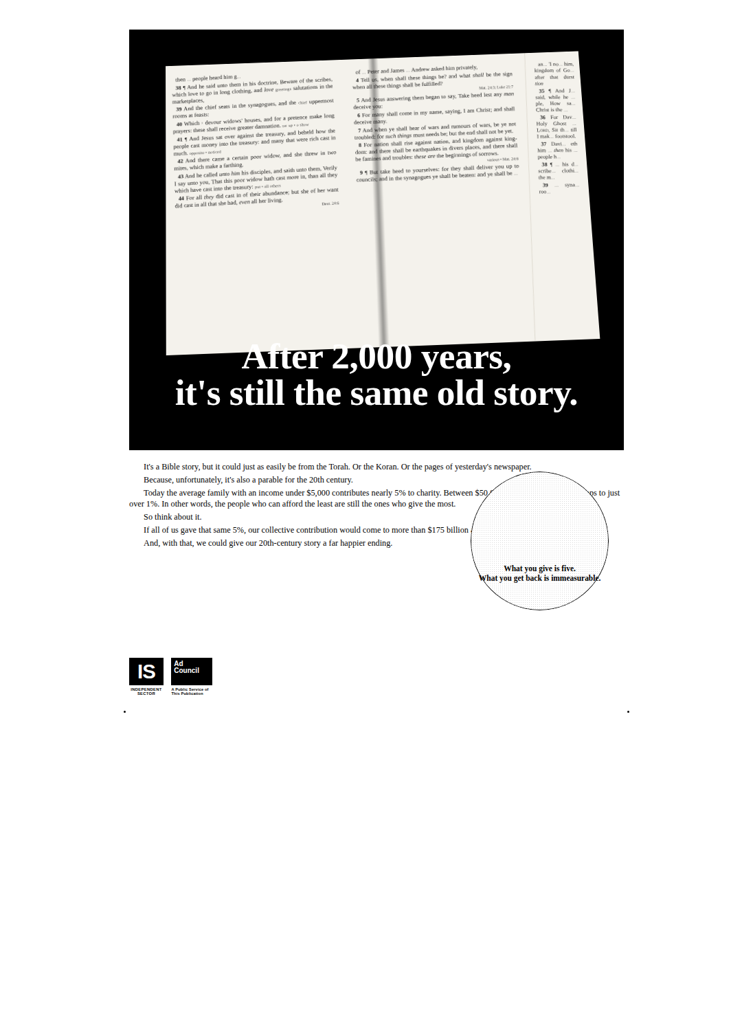then … people heard him g…
38 ¶ And he said unto them in his doctrine, Beware of the scribes, which love to go in long clothing, and love greetings salutations in the marketplaces,
39 And the chief seats in the synagogues, and the chief uppermost rooms at feasts:
40 Which ¹ devour widows' houses, and for a pretence make long prayers: these shall receive greater damnation. sat up • o show
41 ¶ And Jesus sat over against the treasury, and beheld how the people cast money into the treasury: and many that were rich cast in much. opposite • noticed
42 And there came a certain poor widow, and she threw in two mites, which make a farthing.
43 And he called unto him his disciples, and saith unto them, Verily I say unto you, That this poor widow hath cast more in, than all they which have cast into the treasury: put • all others
44 For all they did cast in of their abundance; but she of her want did cast in all that she had, even all her living. Deut. 24:6
of … Peter and James … Andrew asked him privately,
4 Tell us, when shall these things be? and what shall be the sign when all these things shall be fulfilled? Mat. 24:3; Luke 21:7
5 And Jesus answering them began to say, Take heed lest any man deceive you:
6 For many shall come in my name, saying, I am Christ; and shall deceive many.
7 And when ye shall hear of wars and rumours of wars, be ye not troubled: for such things must needs be; but the end shall not be yet.
8 For nation shall rise against nation, and kingdom against kingdom: and there shall be earthquakes in divers places, and there shall be famines and troubles: these are the beginnings of sorrows. various • Mat. 24:8
9 ¶ But take heed to yourselves: for they shall deliver you up to councils; and in the synagogues ye shall be beaten: and ye shall be …
an… 'I no… him, kingdom of Go… after that durst tion
35 ¶ And J… said, while he … ple, How sa… Christ is the …
36 For Dav… Holy Ghost … Lord, Sit th… till I mak… footstool.
37 Davi… eth him … then his … people h…
38 ¶ … his d… scribe… clothi… the m…
39 … syna… roo…
After 2,000 years, it's still the same old story.
It's a Bible story, but it could just as easily be from the Torah. Or the Koran. Or the pages of yesterday's newspaper.
Because, unfortunately, it's also a parable for the 20th century.
Today the average family with an income under $5,000 contributes nearly 5% to charity. Between $50,000 and $100,000, giving drops to just over 1%. In other words, the people who can afford the least are still the ones who give the most.
So think about it.
If all of us gave that same 5%, our collective contribution would come to more than $175 billion a year.
And, with that, we could give our 20th-century story a far happier ending.
What you give is five.
What you get back is immeasurable.
IS
INDEPENDENT
SECTOR
Ad
Council
A Public Service of
This Publication